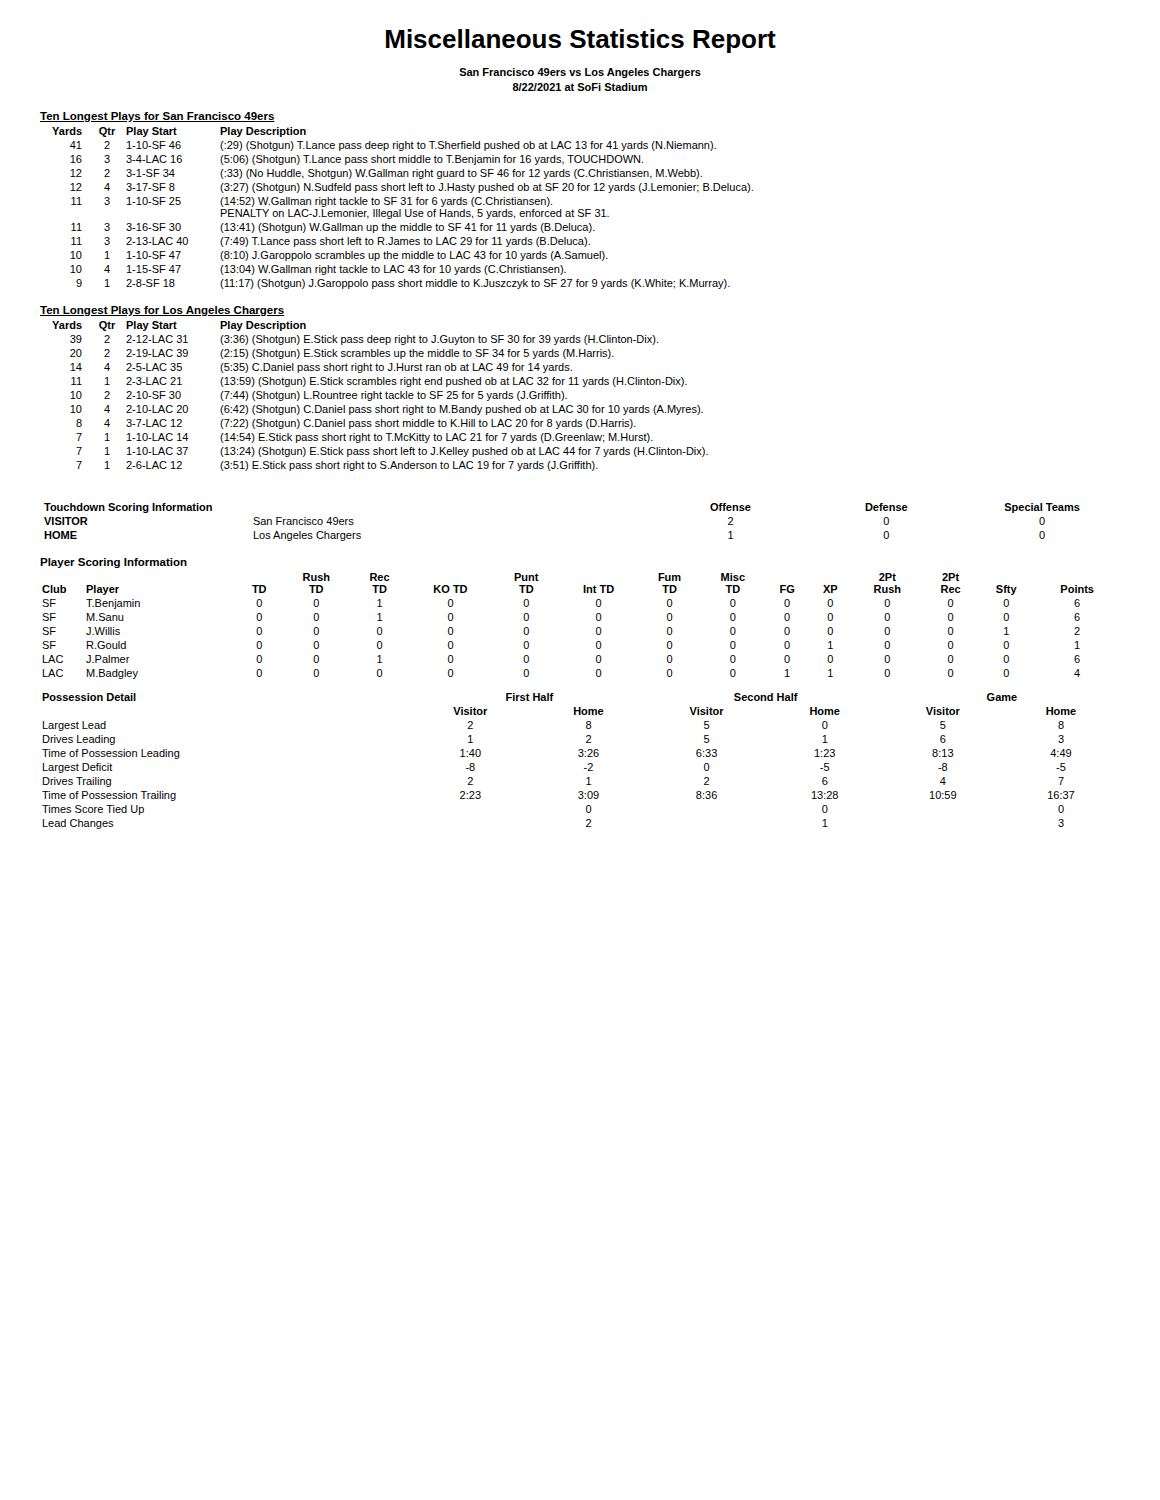Miscellaneous Statistics Report
San Francisco 49ers vs Los Angeles Chargers
8/22/2021 at SoFi Stadium
Ten Longest Plays for San Francisco 49ers
| Yards | Qtr | Play Start | Play Description |
| --- | --- | --- | --- |
| 41 | 2 | 1-10-SF 46 | (:29) (Shotgun) T.Lance pass deep right to T.Sherfield pushed ob at LAC 13 for 41 yards (N.Niemann). |
| 16 | 3 | 3-4-LAC 16 | (5:06) (Shotgun) T.Lance pass short middle to T.Benjamin for 16 yards, TOUCHDOWN. |
| 12 | 2 | 3-1-SF 34 | (:33) (No Huddle, Shotgun) W.Gallman right guard to SF 46 for 12 yards (C.Christiansen, M.Webb). |
| 12 | 4 | 3-17-SF 8 | (3:27) (Shotgun) N.Sudfeld pass short left to J.Hasty pushed ob at SF 20 for 12 yards (J.Lemonier; B.Deluca). |
| 11 | 3 | 1-10-SF 25 | (14:52) W.Gallman right tackle to SF 31 for 6 yards (C.Christiansen). PENALTY on LAC-J.Lemonier, Illegal Use of Hands, 5 yards, enforced at SF 31. |
| 11 | 3 | 3-16-SF 30 | (13:41) (Shotgun) W.Gallman up the middle to SF 41 for 11 yards (B.Deluca). |
| 11 | 3 | 2-13-LAC 40 | (7:49) T.Lance pass short left to R.James to LAC 29 for 11 yards (B.Deluca). |
| 10 | 1 | 1-10-SF 47 | (8:10) J.Garoppolo scrambles up the middle to LAC 43 for 10 yards (A.Samuel). |
| 10 | 4 | 1-15-SF 47 | (13:04) W.Gallman right tackle to LAC 43 for 10 yards (C.Christiansen). |
| 9 | 1 | 2-8-SF 18 | (11:17) (Shotgun) J.Garoppolo pass short middle to K.Juszczyk to SF 27 for 9 yards (K.White; K.Murray). |
Ten Longest Plays for Los Angeles Chargers
| Yards | Qtr | Play Start | Play Description |
| --- | --- | --- | --- |
| 39 | 2 | 2-12-LAC 31 | (3:36) (Shotgun) E.Stick pass deep right to J.Guyton to SF 30 for 39 yards (H.Clinton-Dix). |
| 20 | 2 | 2-19-LAC 39 | (2:15) (Shotgun) E.Stick scrambles up the middle to SF 34 for 5 yards (M.Harris). |
| 14 | 4 | 2-5-LAC 35 | (5:35) C.Daniel pass short right to J.Hurst ran ob at LAC 49 for 14 yards. |
| 11 | 1 | 2-3-LAC 21 | (13:59) (Shotgun) E.Stick scrambles right end pushed ob at LAC 32 for 11 yards (H.Clinton-Dix). |
| 10 | 2 | 2-10-SF 30 | (7:44) (Shotgun) L.Rountree right tackle to SF 25 for 5 yards (J.Griffith). |
| 10 | 4 | 2-10-LAC 20 | (6:42) (Shotgun) C.Daniel pass short right to M.Bandy pushed ob at LAC 30 for 10 yards (A.Myres). |
| 8 | 4 | 3-7-LAC 12 | (7:22) (Shotgun) C.Daniel pass short middle to K.Hill to LAC 20 for 8 yards (D.Harris). |
| 7 | 1 | 1-10-LAC 14 | (14:54) E.Stick pass short right to T.McKitty to LAC 21 for 7 yards (D.Greenlaw; M.Hurst). |
| 7 | 1 | 1-10-LAC 37 | (13:24) (Shotgun) E.Stick pass short left to J.Kelley pushed ob at LAC 44 for 7 yards (H.Clinton-Dix). |
| 7 | 1 | 2-6-LAC 12 | (3:51) E.Stick pass short right to S.Anderson to LAC 19 for 7 yards (J.Griffith). |
| Touchdown Scoring Information | | Offense | Defense | Special Teams |
| --- | --- | --- | --- | --- |
| VISITOR | San Francisco 49ers | 2 | 0 | 0 |
| HOME | Los Angeles Chargers | 1 | 0 | 0 |
Player Scoring Information
| Club | Player | TD | Rush TD | Rec TD | KO TD | Punt TD | Int TD | Fum TD | Misc TD | FG | XP | 2Pt Rush | 2Pt Rec | Sfty | Points |
| --- | --- | --- | --- | --- | --- | --- | --- | --- | --- | --- | --- | --- | --- | --- | --- |
| SF | T.Benjamin | 0 | 0 | 1 | 0 | 0 | 0 | 0 | 0 | 0 | 0 | 0 | 0 | 0 | 6 |
| SF | M.Sanu | 0 | 0 | 1 | 0 | 0 | 0 | 0 | 0 | 0 | 0 | 0 | 0 | 0 | 6 |
| SF | J.Willis | 0 | 0 | 0 | 0 | 0 | 0 | 0 | 0 | 0 | 0 | 0 | 0 | 1 | 2 |
| SF | R.Gould | 0 | 0 | 0 | 0 | 0 | 0 | 0 | 0 | 0 | 1 | 0 | 0 | 0 | 1 |
| LAC | J.Palmer | 0 | 0 | 1 | 0 | 0 | 0 | 0 | 0 | 0 | 0 | 0 | 0 | 0 | 6 |
| LAC | M.Badgley | 0 | 0 | 0 | 0 | 0 | 0 | 0 | 0 | 1 | 1 | 0 | 0 | 0 | 4 |
| Possession Detail | First Half | Second Half | Game |
| --- | --- | --- | --- |
| | Visitor | Home | Visitor | Home | Visitor | Home |
| Largest Lead | 2 | 8 | 5 | 0 | 5 | 8 |
| Drives Leading | 1 | 2 | 5 | 1 | 6 | 3 |
| Time of Possession Leading | 1:40 | 3:26 | 6:33 | 1:23 | 8:13 | 4:49 |
| Largest Deficit | -8 | -2 | 0 | -5 | -8 | -5 |
| Drives Trailing | 2 | 1 | 2 | 6 | 4 | 7 |
| Time of Possession Trailing | 2:23 | 3:09 | 8:36 | 13:28 | 10:59 | 16:37 |
| Times Score Tied Up | | 0 | | 0 | | 0 |
| Lead Changes | | 2 | | 1 | | 3 |